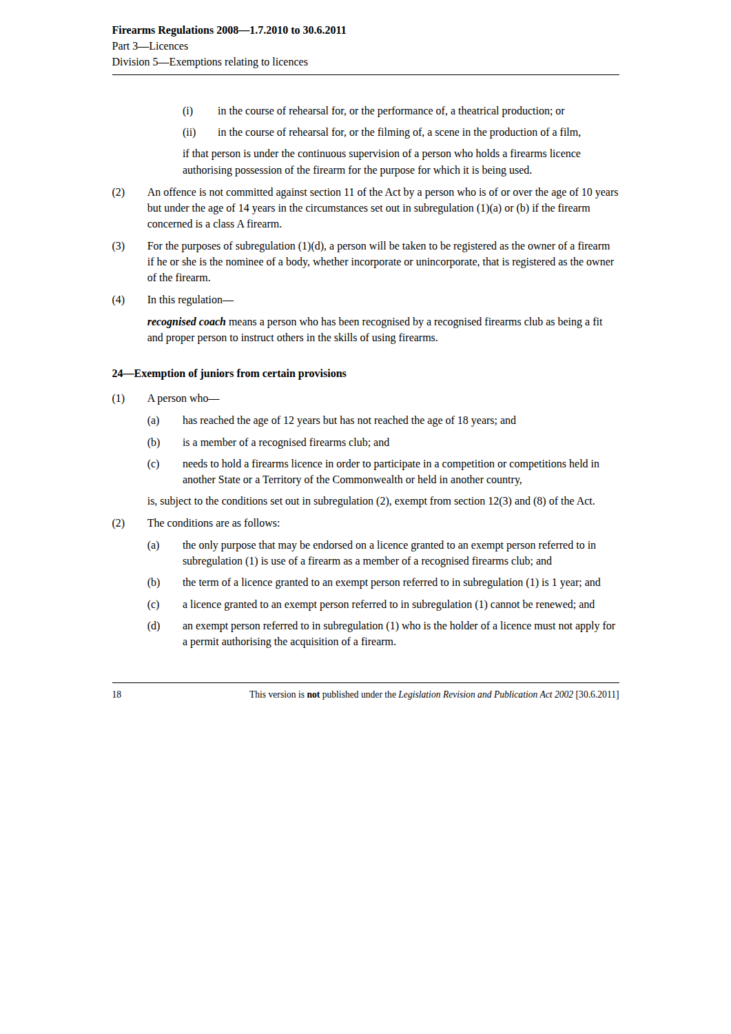Firearms Regulations 2008—1.7.2010 to 30.6.2011
Part 3—Licences
Division 5—Exemptions relating to licences
(i) in the course of rehearsal for, or the performance of, a theatrical production; or
(ii) in the course of rehearsal for, or the filming of, a scene in the production of a film,
if that person is under the continuous supervision of a person who holds a firearms licence authorising possession of the firearm for the purpose for which it is being used.
(2) An offence is not committed against section 11 of the Act by a person who is of or over the age of 10 years but under the age of 14 years in the circumstances set out in subregulation (1)(a) or (b) if the firearm concerned is a class A firearm.
(3) For the purposes of subregulation (1)(d), a person will be taken to be registered as the owner of a firearm if he or she is the nominee of a body, whether incorporate or unincorporate, that is registered as the owner of the firearm.
(4) In this regulation—
recognised coach means a person who has been recognised by a recognised firearms club as being a fit and proper person to instruct others in the skills of using firearms.
24—Exemption of juniors from certain provisions
(1) A person who—
(a) has reached the age of 12 years but has not reached the age of 18 years; and
(b) is a member of a recognised firearms club; and
(c) needs to hold a firearms licence in order to participate in a competition or competitions held in another State or a Territory of the Commonwealth or held in another country,
is, subject to the conditions set out in subregulation (2), exempt from section 12(3) and (8) of the Act.
(2) The conditions are as follows:
(a) the only purpose that may be endorsed on a licence granted to an exempt person referred to in subregulation (1) is use of a firearm as a member of a recognised firearms club; and
(b) the term of a licence granted to an exempt person referred to in subregulation (1) is 1 year; and
(c) a licence granted to an exempt person referred to in subregulation (1) cannot be renewed; and
(d) an exempt person referred to in subregulation (1) who is the holder of a licence must not apply for a permit authorising the acquisition of a firearm.
18 This version is not published under the Legislation Revision and Publication Act 2002 [30.6.2011]